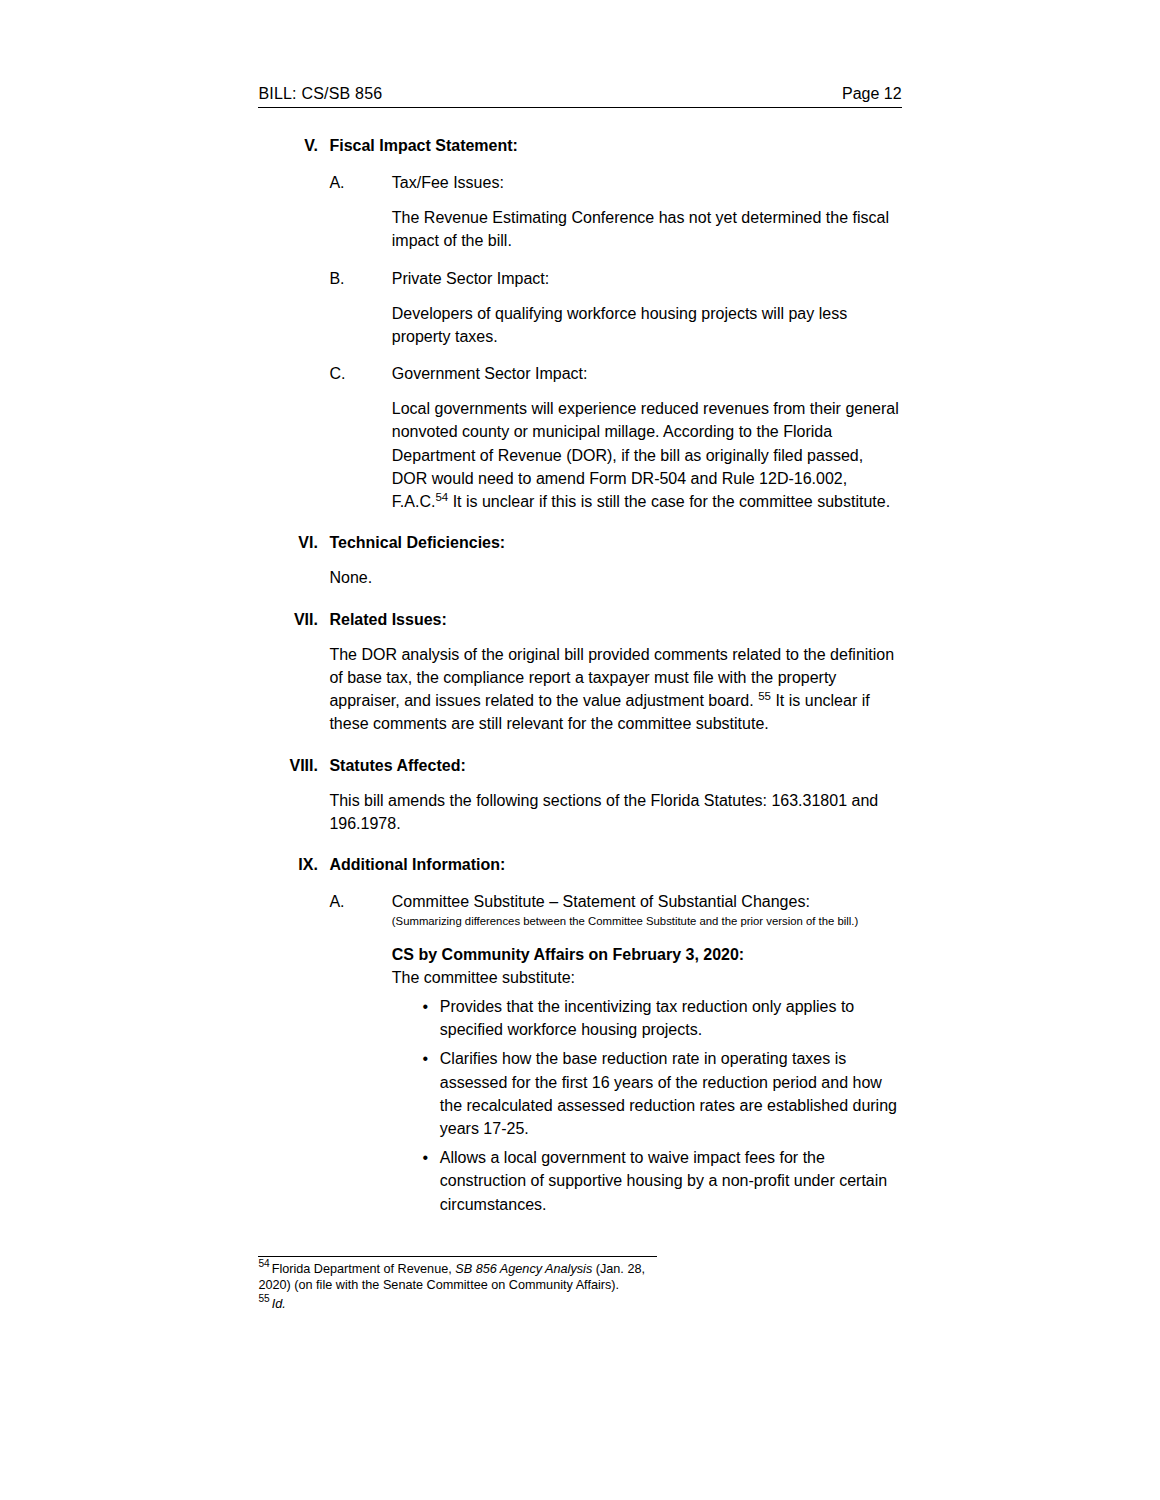BILL: CS/SB 856
Page 12
V.
Fiscal Impact Statement:
A.
Tax/Fee Issues:
The Revenue Estimating Conference has not yet determined the fiscal impact of the bill.
B.
Private Sector Impact:
Developers of qualifying workforce housing projects will pay less property taxes.
C.
Government Sector Impact:
Local governments will experience reduced revenues from their general nonvoted county or municipal millage. According to the Florida Department of Revenue (DOR), if the bill as originally filed passed, DOR would need to amend Form DR-504 and Rule 12D-16.002, F.A.C.54 It is unclear if this is still the case for the committee substitute.
VI.
Technical Deficiencies:
None.
VII.
Related Issues:
The DOR analysis of the original bill provided comments related to the definition of base tax, the compliance report a taxpayer must file with the property appraiser, and issues related to the value adjustment board. 55 It is unclear if these comments are still relevant for the committee substitute.
VIII.
Statutes Affected:
This bill amends the following sections of the Florida Statutes: 163.31801 and 196.1978.
IX.
Additional Information:
A.
Committee Substitute – Statement of Substantial Changes:
(Summarizing differences between the Committee Substitute and the prior version of the bill.)
CS by Community Affairs on February 3, 2020:
The committee substitute:
Provides that the incentivizing tax reduction only applies to specified workforce housing projects.
Clarifies how the base reduction rate in operating taxes is assessed for the first 16 years of the reduction period and how the recalculated assessed reduction rates are established during years 17-25.
Allows a local government to waive impact fees for the construction of supportive housing by a non-profit under certain circumstances.
54 Florida Department of Revenue, SB 856 Agency Analysis (Jan. 28, 2020) (on file with the Senate Committee on Community Affairs).
55 Id.